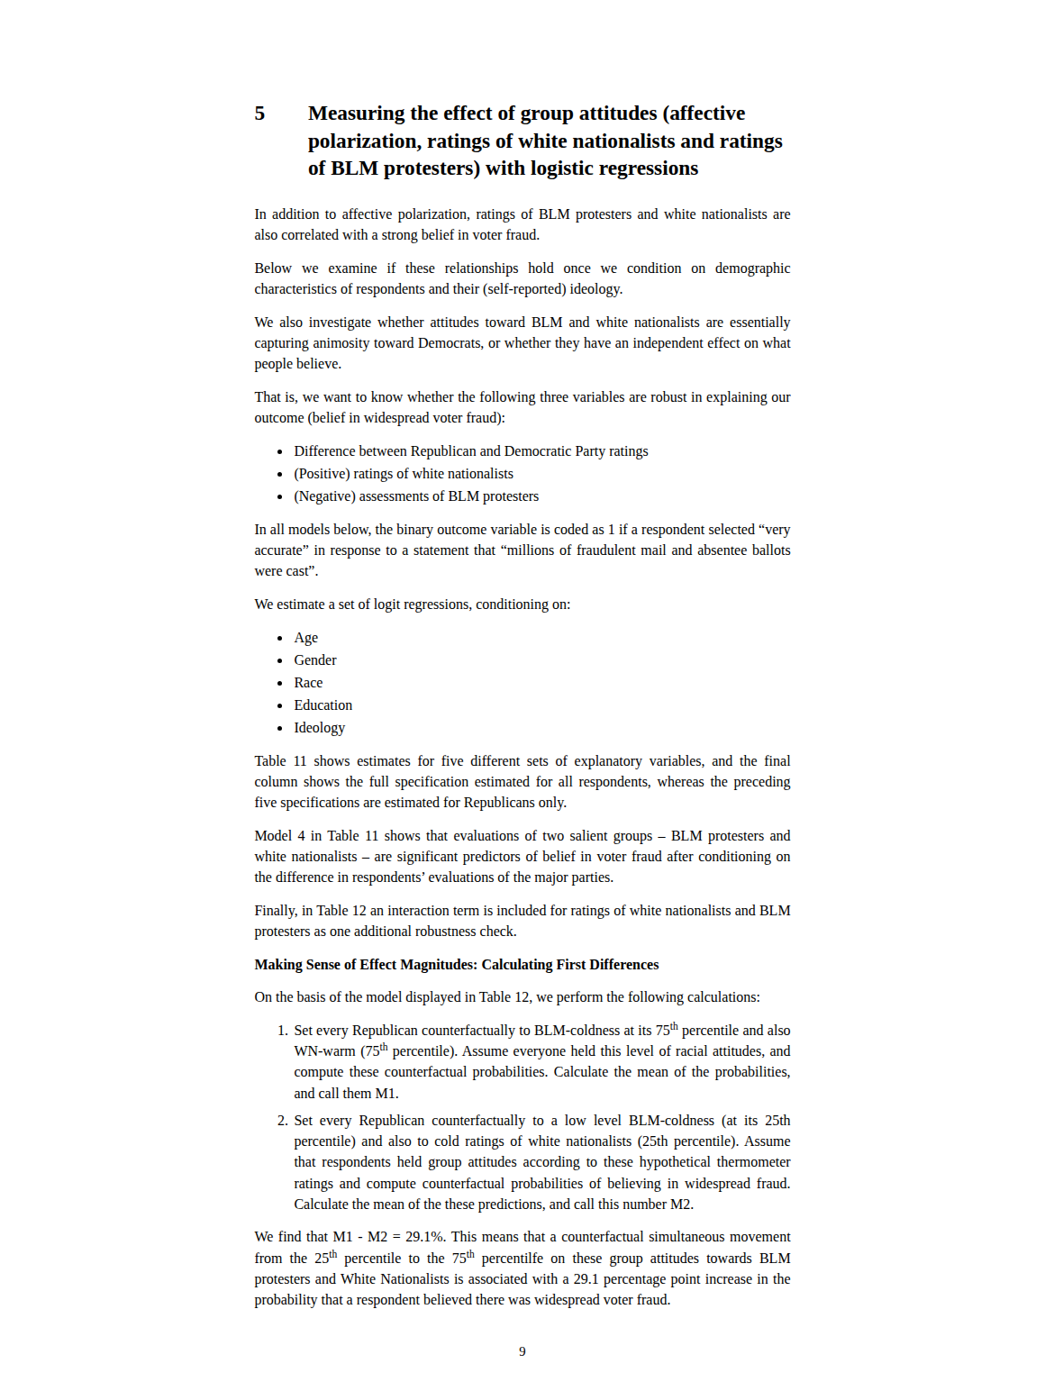5 Measuring the effect of group attitudes (affective polarization, ratings of white nationalists and ratings of BLM protesters) with logistic regressions
In addition to affective polarization, ratings of BLM protesters and white nationalists are also correlated with a strong belief in voter fraud.
Below we examine if these relationships hold once we condition on demographic characteristics of respondents and their (self-reported) ideology.
We also investigate whether attitudes toward BLM and white nationalists are essentially capturing animosity toward Democrats, or whether they have an independent effect on what people believe.
That is, we want to know whether the following three variables are robust in explaining our outcome (belief in widespread voter fraud):
Difference between Republican and Democratic Party ratings
(Positive) ratings of white nationalists
(Negative) assessments of BLM protesters
In all models below, the binary outcome variable is coded as 1 if a respondent selected “very accurate” in response to a statement that “millions of fraudulent mail and absentee ballots were cast”.
We estimate a set of logit regressions, conditioning on:
Age
Gender
Race
Education
Ideology
Table 11 shows estimates for five different sets of explanatory variables, and the final column shows the full specification estimated for all respondents, whereas the preceding five specifications are estimated for Republicans only.
Model 4 in Table 11 shows that evaluations of two salient groups – BLM protesters and white nationalists – are significant predictors of belief in voter fraud after conditioning on the difference in respondents’ evaluations of the major parties.
Finally, in Table 12 an interaction term is included for ratings of white nationalists and BLM protesters as one additional robustness check.
Making Sense of Effect Magnitudes: Calculating First Differences
On the basis of the model displayed in Table 12, we perform the following calculations:
Set every Republican counterfactually to BLM-coldness at its 75th percentile and also WN-warm (75th percentile). Assume everyone held this level of racial attitudes, and compute these counterfactual probabilities. Calculate the mean of the probabilities, and call them M1.
Set every Republican counterfactually to a low level BLM-coldness (at its 25th percentile) and also to cold ratings of white nationalists (25th percentile). Assume that respondents held group attitudes according to these hypothetical thermometer ratings and compute counterfactual probabilities of believing in widespread fraud. Calculate the mean of the these predictions, and call this number M2.
We find that M1 - M2 = 29.1%. This means that a counterfactual simultaneous movement from the 25th percentile to the 75th percentilfe on these group attitudes towards BLM protesters and White Nationalists is associated with a 29.1 percentage point increase in the probability that a respondent believed there was widespread voter fraud.
9